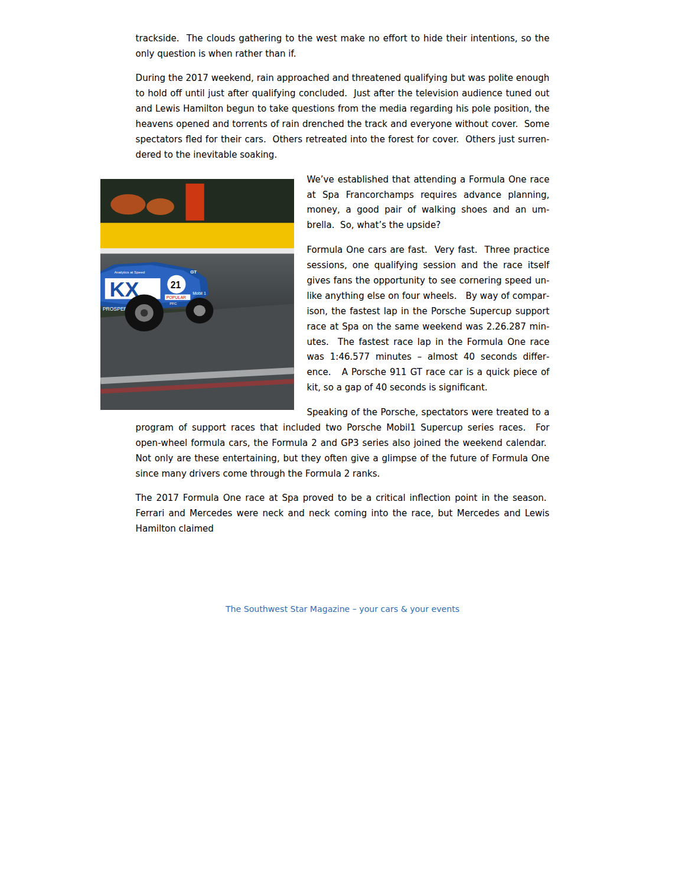trackside. The clouds gathering to the west make no effort to hide their intentions, so the only question is when rather than if.
During the 2017 weekend, rain approached and threatened qualifying but was polite enough to hold off until just after qualifying concluded. Just after the television audience tuned out and Lewis Hamilton begun to take questions from the media regarding his pole position, the heavens opened and torrents of rain drenched the track and everyone without cover. Some spectators fled for their cars. Others retreated into the forest for cover. Others just surrendered to the inevitable soaking.
We’ve established that attending a Formula One race at Spa Francorchamps requires advance planning, money, a good pair of walking shoes and an umbrella. So, what’s the upside?
Formula One cars are fast. Very fast. Three practice sessions, one qualifying session and the race itself gives fans the opportunity to see cornering speed unlike anything else on four wheels. By way of comparison, the fastest lap in the Porsche Supercup support race at Spa on the same weekend was 2.26.287 minutes. The fastest race lap in the Formula One race was 1:46.577 minutes – almost 40 seconds difference. A Porsche 911 GT race car is a quick piece of kit, so a gap of 40 seconds is significant.
Speaking of the Porsche, spectators were treated to a program of support races that included two Porsche Mobil1 Supercup series races. For open-wheel formula cars, the Formula 2 and GP3 series also joined the weekend calendar. Not only are these entertaining, but they often give a glimpse of the future of Formula One since many drivers come through the Formula 2 ranks.
The 2017 Formula One race at Spa proved to be a critical inflection point in the season. Ferrari and Mercedes were neck and neck coming into the race, but Mercedes and Lewis Hamilton claimed
The Southwest Star Magazine – your cars & your events